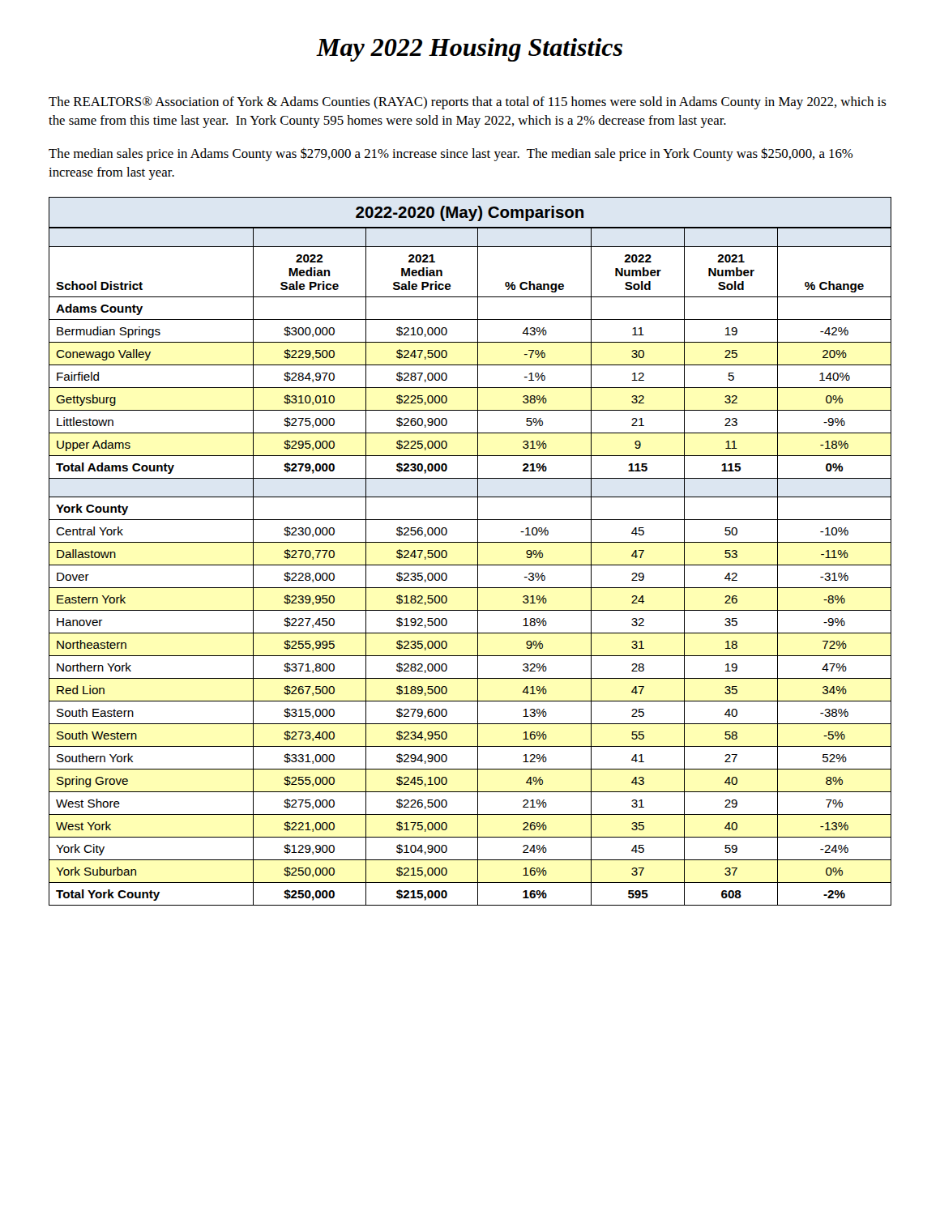May 2022 Housing Statistics
The REALTORS® Association of York & Adams Counties (RAYAC) reports that a total of 115 homes were sold in Adams County in May 2022, which is the same from this time last year. In York County 595 homes were sold in May 2022, which is a 2% decrease from last year.
The median sales price in Adams County was $279,000 a 21% increase since last year. The median sale price in York County was $250,000, a 16% increase from last year.
2022-2020 (May) Comparison
| School District | 2022 Median Sale Price | 2021 Median Sale Price | % Change | 2022 Number Sold | 2021 Number Sold | % Change |
| --- | --- | --- | --- | --- | --- | --- |
| Adams County | | | | | | |
| Bermudian Springs | $300,000 | $210,000 | 43% | 11 | 19 | -42% |
| Conewago Valley | $229,500 | $247,500 | -7% | 30 | 25 | 20% |
| Fairfield | $284,970 | $287,000 | -1% | 12 | 5 | 140% |
| Gettysburg | $310,010 | $225,000 | 38% | 32 | 32 | 0% |
| Littlestown | $275,000 | $260,900 | 5% | 21 | 23 | -9% |
| Upper Adams | $295,000 | $225,000 | 31% | 9 | 11 | -18% |
| Total Adams County | $279,000 | $230,000 | 21% | 115 | 115 | 0% |
| York County | | | | | | |
| Central York | $230,000 | $256,000 | -10% | 45 | 50 | -10% |
| Dallastown | $270,770 | $247,500 | 9% | 47 | 53 | -11% |
| Dover | $228,000 | $235,000 | -3% | 29 | 42 | -31% |
| Eastern York | $239,950 | $182,500 | 31% | 24 | 26 | -8% |
| Hanover | $227,450 | $192,500 | 18% | 32 | 35 | -9% |
| Northeastern | $255,995 | $235,000 | 9% | 31 | 18 | 72% |
| Northern York | $371,800 | $282,000 | 32% | 28 | 19 | 47% |
| Red Lion | $267,500 | $189,500 | 41% | 47 | 35 | 34% |
| South Eastern | $315,000 | $279,600 | 13% | 25 | 40 | -38% |
| South Western | $273,400 | $234,950 | 16% | 55 | 58 | -5% |
| Southern York | $331,000 | $294,900 | 12% | 41 | 27 | 52% |
| Spring Grove | $255,000 | $245,100 | 4% | 43 | 40 | 8% |
| West Shore | $275,000 | $226,500 | 21% | 31 | 29 | 7% |
| West York | $221,000 | $175,000 | 26% | 35 | 40 | -13% |
| York City | $129,900 | $104,900 | 24% | 45 | 59 | -24% |
| York Suburban | $250,000 | $215,000 | 16% | 37 | 37 | 0% |
| Total York County | $250,000 | $215,000 | 16% | 595 | 608 | -2% |